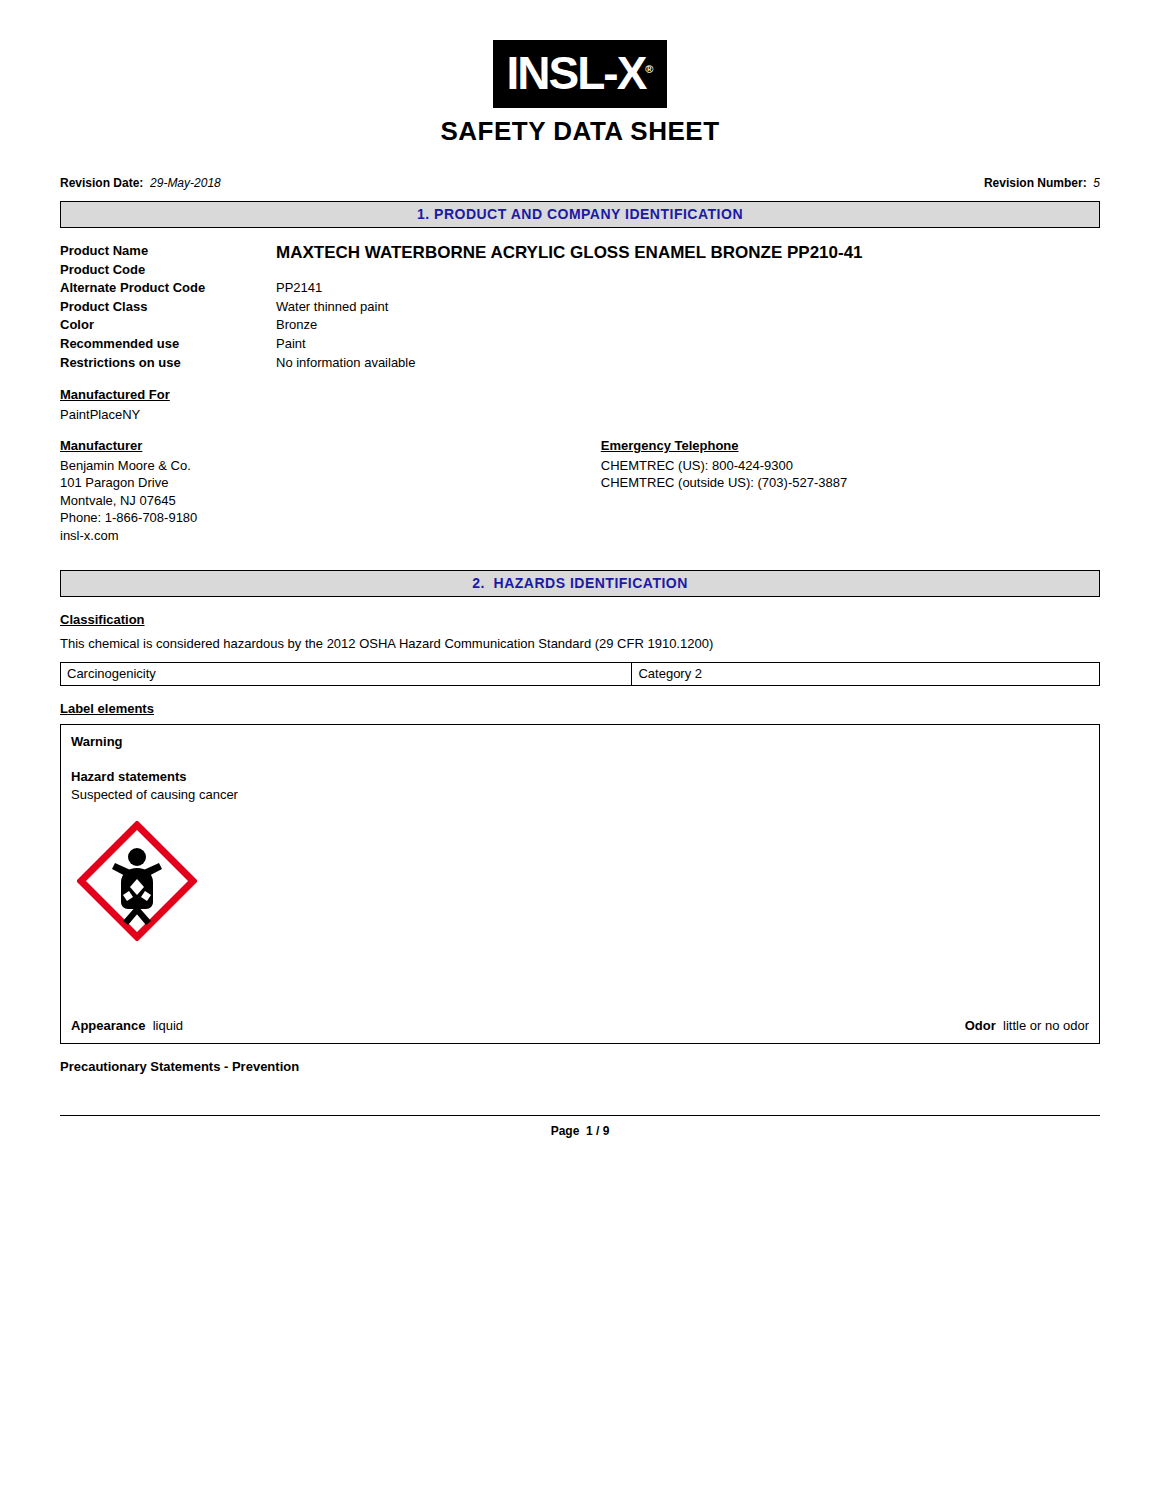INSL-X®
SAFETY DATA SHEET
Revision Date: 29-May-2018 Revision Number: 5
1. PRODUCT AND COMPANY IDENTIFICATION
| Product Name | MAXTECH WATERBORNE ACRYLIC GLOSS ENAMEL BRONZE PP210-41 |
| Product Code |
| Alternate Product Code | PP2141 |
| Product Class | Water thinned paint |
| Color | Bronze |
| Recommended use | Paint |
| Restrictions on use | No information available |
Manufactured For
PaintPlaceNY
Manufacturer
Benjamin Moore & Co.
101 Paragon Drive
Montvale, NJ 07645
Phone: 1-866-708-9180
insl-x.com
Emergency Telephone
CHEMTREC (US): 800-424-9300
CHEMTREC (outside US): (703)-527-3887
2. HAZARDS IDENTIFICATION
Classification
This chemical is considered hazardous by the 2012 OSHA Hazard Communication Standard (29 CFR 1910.1200)
| Carcinogenicity | Category 2 |
Label elements
Warning
Hazard statements
Suspected of causing cancer
Appearance liquid Odor little or no odor
Precautionary Statements - Prevention
Page 1 / 9